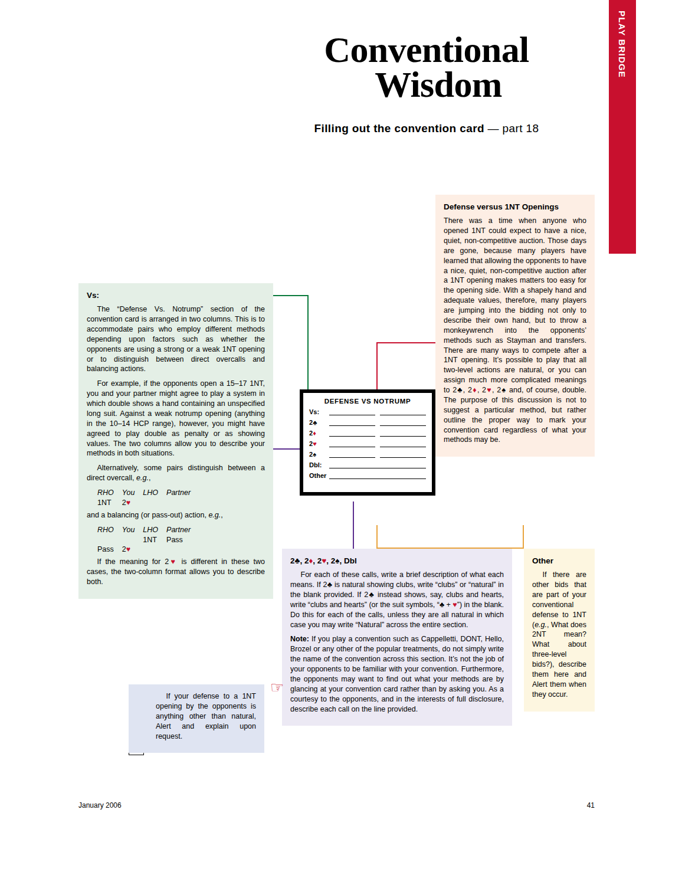PLAY BRIDGE
ConventionalWisdom
Filling out the convention card — part 18
Defense versus 1NT Openings
There was a time when anyone who opened 1NT could expect to have a nice, quiet, non-competitive auction. Those days are gone, because many players have learned that allowing the opponents to have a nice, quiet, non-competitive auction after a 1NT opening makes matters too easy for the opening side. With a shapely hand and adequate values, therefore, many players are jumping into the bidding not only to describe their own hand, but to throw a monkeywrench into the opponents’ methods such as Stayman and transfers. There are many ways to compete after a 1NT opening. It’s possible to play that all two-level actions are natural, or you can assign much more complicated meanings to 2♣, 2♦, 2♥, 2♠ and, of course, double. The purpose of this discussion is not to suggest a particular method, but rather outline the proper way to mark your convention card regardless of what your methods may be.
Vs:
The “Defense Vs. Notrump” section of the convention card is arranged in two columns. This is to accommodate pairs who employ different methods depending upon factors such as whether the opponents are using a strong or a weak 1NT opening or to distinguish between direct overcalls and balancing actions.
For example, if the opponents open a 15–17 1NT, you and your partner might agree to play a system in which double shows a hand containing an unspecified long suit. Against a weak notrump opening (anything in the 10–14 HCP range), however, you might have agreed to play double as penalty or as showing values. The two columns allow you to describe your methods in both situations.
Alternatively, some pairs distinguish between a direct overcall, e.g.,
| RHO | You | LHO | Partner |
| 1NT | 2 ♥ | | |
and a balancing (or pass-out) action, e.g.,
| RHO | You | LHO | Partner |
| | | 1NT | Pass |
| Pass | 2 ♥ | | |
If the meaning for 2♥ is different in these two cases, the two-column format allows you to describe both.
DEFENSE VS NOTRUMP
Vs:
2♣
2♦
2♥
2♠
Dbl:
Other
Other
If there are other bids that are part of your conventional defense to 1NT (e.g., What does 2NT mean? What about three-level bids?), describe them here and Alert them when they occur.
2♣, 2♦, 2♥, 2♠, Dbl
For each of these calls, write a brief description of what each means. If 2♣ is natural showing clubs, write “clubs” or “natural” in the blank provided. If 2♣ instead shows, say, clubs and hearts, write “clubs and hearts” (or the suit symbols, “♣ + ♥”) in the blank. Do this for each of the calls, unless they are all natural in which case you may write “Natural” across the entire section.
Note: If you play a convention such as Cappelletti, DONT, Hello, Brozel or any other of the popular treatments, do not simply write the name of the convention across this section. It’s not the job of your opponents to be familiar with your convention. Furthermore, the opponents may want to find out what your methods are by glancing at your convention card rather than by asking you. As a courtesy to the opponents, and in the interests of full disclosure, describe each call on the line provided.
A
L
E
R
T
If your defense to a 1NT opening by the opponents is anything other than natural, Alert and explain upon request.
☞
January 2006 41